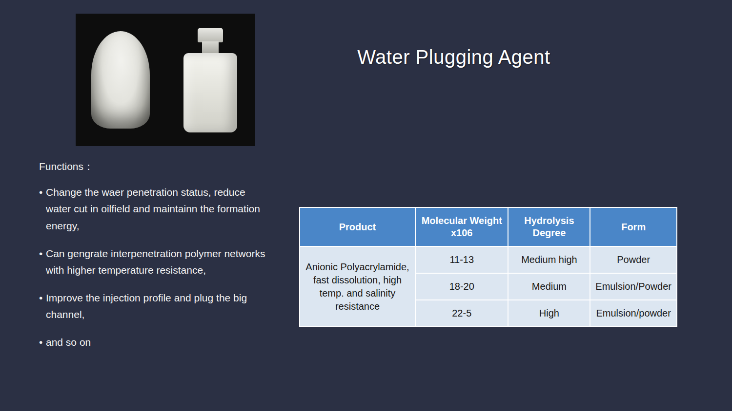Water Plugging Agent
Functions：
Change the waer penetration status, reduce water cut in oilfield and maintainn the formation energy,
Can gengrate interpenetration polymer networks with higher temperature resistance,
Improve the injection profile and plug the big channel,
and so on
| Product | Molecular Weight x106 | Hydrolysis Degree | Form |
| --- | --- | --- | --- |
| Anionic Polyacrylamide, fast dissolution, high temp. and salinity resistance | 11-13 | Medium high | Powder |
| 18-20 | Medium | Emulsion/Powder |
| 22-5 | High | Emulsion/powder |